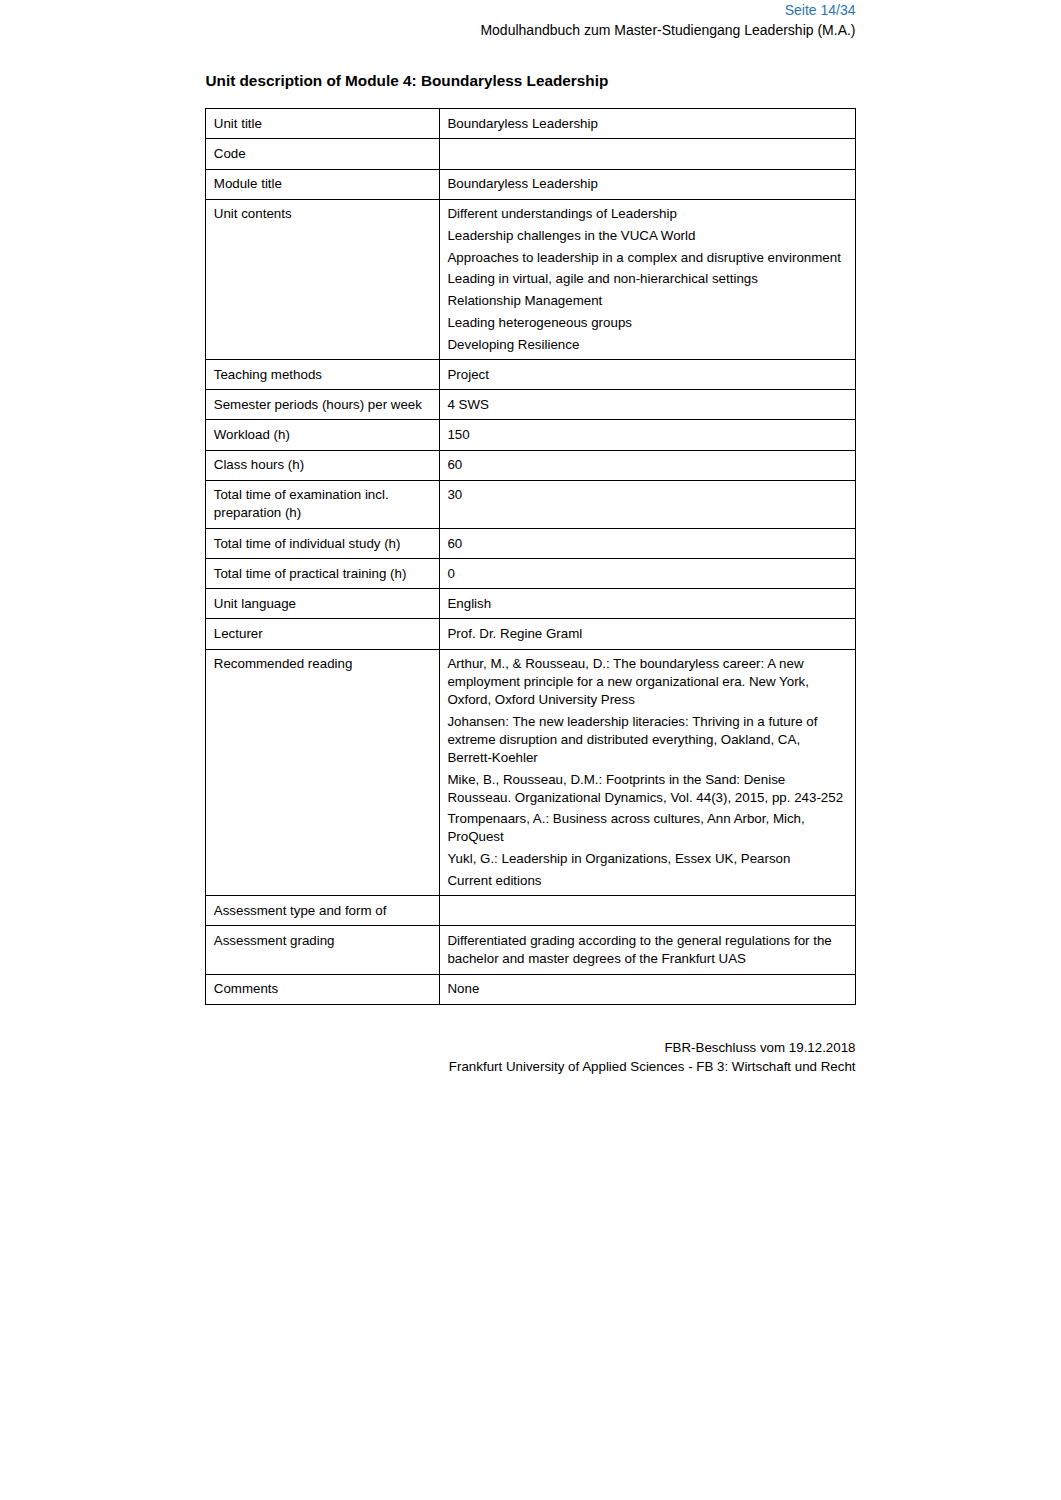Seite 14/34
Modulhandbuch zum Master-Studiengang Leadership (M.A.)
Unit description of Module 4: Boundaryless Leadership
| Unit title | Boundaryless Leadership |
| Code | |
| Module title | Boundaryless Leadership |
| Unit contents | Different understandings of Leadership Leadership challenges in the VUCA World Approaches to leadership in a complex and disruptive environment Leading in virtual, agile and non-hierarchical settings Relationship Management Leading heterogeneous groups Developing Resilience |
| Teaching methods | Project |
| Semester periods (hours) per week | 4 SWS |
| Workload (h) | 150 |
| Class hours (h) | 60 |
| Total time of examination incl. preparation (h) | 30 |
| Total time of individual study (h) | 60 |
| Total time of practical training (h) | 0 |
| Unit language | English |
| Lecturer | Prof. Dr. Regine Graml |
| Recommended reading | Arthur, M., & Rousseau, D.: The boundaryless career: A new employment principle for a new organizational era. New York, Oxford, Oxford University Press Johansen: The new leadership literacies: Thriving in a future of extreme disruption and distributed everything, Oakland, CA, Berrett-Koehler Mike, B., Rousseau, D.M.: Footprints in the Sand: Denise Rousseau. Organizational Dynamics, Vol. 44(3), 2015, pp. 243-252 Trompenaars, A.: Business across cultures, Ann Arbor, Mich, ProQuest Yukl, G.: Leadership in Organizations, Essex UK, Pearson Current editions |
| Assessment type and form of | |
| Assessment grading | Differentiated grading according to the general regulations for the bachelor and master degrees of the Frankfurt UAS |
| Comments | None |
FBR-Beschluss vom 19.12.2018
Frankfurt University of Applied Sciences - FB 3: Wirtschaft und Recht